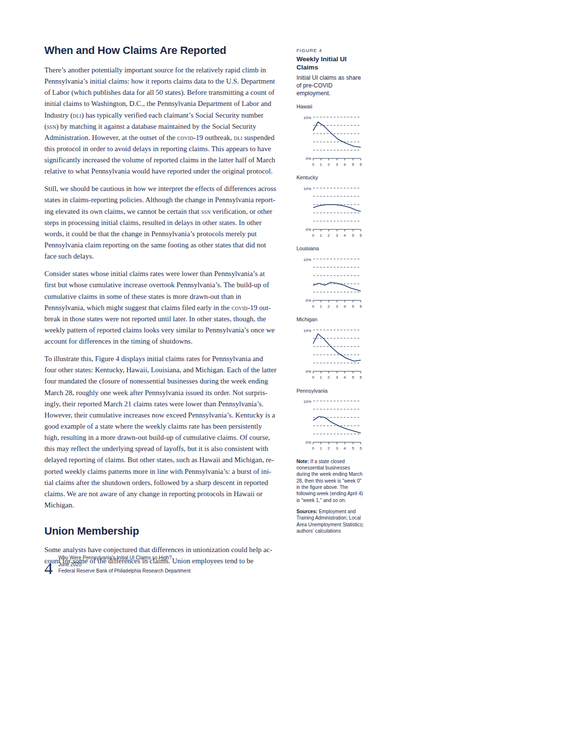When and How Claims Are Reported
There’s another potentially important source for the relatively rapid climb in Pennsylvania’s initial claims: how it reports claims data to the U.S. Department of Labor (which publishes data for all 50 states). Before transmitting a count of initial claims to Washington, D.C., the Pennsylvania Department of Labor and Industry (dli) has typically verified each claimant’s Social Security number (ssn) by matching it against a database maintained by the Social Security Administration. However, at the outset of the covid-19 outbreak, dli suspended this protocol in order to avoid delays in reporting claims. This appears to have significantly increased the volume of reported claims in the latter half of March relative to what Pennsylvania would have reported under the original protocol.
Still, we should be cautious in how we interpret the effects of differences across states in claims-reporting policies. Although the change in Pennsylvania reporting elevated its own claims, we cannot be certain that ssn verification, or other steps in processing initial claims, resulted in delays in other states. In other words, it could be that the change in Pennsylvania’s protocols merely put Pennsylvania claim reporting on the same footing as other states that did not face such delays.
Consider states whose initial claims rates were lower than Pennsylvania’s at first but whose cumulative increase overtook Pennsylvania’s. The build-up of cumulative claims in some of these states is more drawn-out than in Pennsylvania, which might suggest that claims filed early in the covid-19 outbreak in those states were not reported until later. In other states, though, the weekly pattern of reported claims looks very similar to Pennsylvania’s once we account for differences in the timing of shutdowns.
To illustrate this, Figure 4 displays initial claims rates for Pennsylvania and four other states: Kentucky, Hawaii, Louisiana, and Michigan. Each of the latter four mandated the closure of nonessential businesses during the week ending March 28, roughly one week after Pennsylvania issued its order. Not surprisingly, their reported March 21 claims rates were lower than Pennsylvania’s. However, their cumulative increases now exceed Pennsylvania’s. Kentucky is a good example of a state where the weekly claims rate has been persistently high, resulting in a more drawn-out build-up of cumulative claims. Of course, this may reflect the underlying spread of layoffs, but it is also consistent with delayed reporting of claims. But other states, such as Hawaii and Michigan, reported weekly claims patterns more in line with Pennsylvania’s: a burst of initial claims after the shutdown orders, followed by a sharp descent in reported claims. We are not aware of any change in reporting protocols in Hawaii or Michigan.
Union Membership
Some analysts have conjectured that differences in unionization could help account for some of the differences in claims. Union employees tend to be
Figure 4
Weekly Initial UI Claims
Initial UI claims as share of pre-COVID employment.
Hawaii
10% 0% 0 1 2 3 4 5 5
Kentucky
10% 0% 0 1 2 3 4 5 5
Louisiana
10% 0% 0 1 2 3 4 5 5
Michigan
10% 0% 0 1 2 3 4 5 5
Pennsylvania
10% 0% 0 1 2 3 4 5 5
Note: If a state closed nonessential businesses during the week ending March 28, then this week is "week 0" in the figure above. The following week (ending April 4) is "week 1," and so on.
Sources: Employment and Training Administration; Local Area Unemployment Statistics; authors’ calculations
4
Why Were Pennsylvania's Initial UI Claims so High?
June 2020
Federal Reserve Bank of Philadelphia Research Department